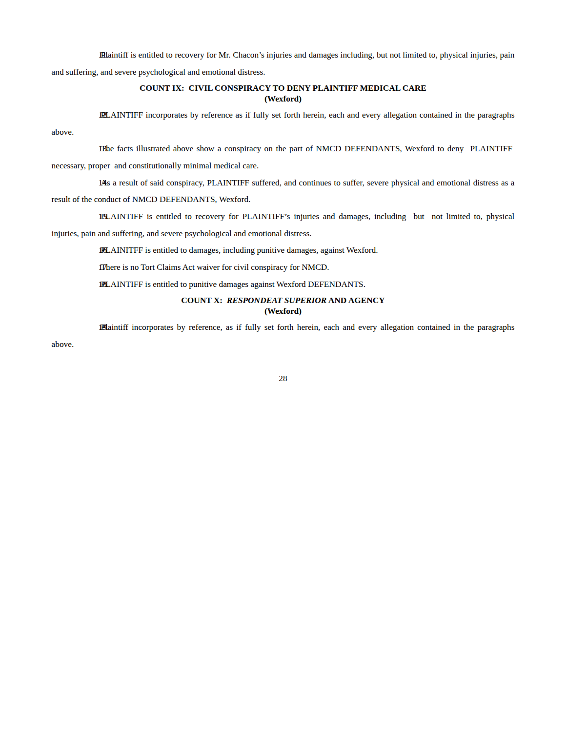11. Plaintiff is entitled to recovery for Mr. Chacon’s injuries and damages including, but not limited to, physical injuries, pain and suffering, and severe psychological and emotional distress.
COUNT IX: CIVIL CONSPIRACY TO DENY PLAINTIFF MEDICAL CARE (Wexford)
12. PLAINTIFF incorporates by reference as if fully set forth herein, each and every allegation contained in the paragraphs above.
13. The facts illustrated above show a conspiracy on the part of NMCD DEFENDANTS, Wexford to deny PLAINTIFF necessary, proper and constitutionally minimal medical care.
14. As a result of said conspiracy, PLAINTIFF suffered, and continues to suffer, severe physical and emotional distress as a result of the conduct of NMCD DEFENDANTS, Wexford.
15. PLAINTIFF is entitled to recovery for PLAINTIFF’s injuries and damages, including but not limited to, physical injuries, pain and suffering, and severe psychological and emotional distress.
16. PLAINITFF is entitled to damages, including punitive damages, against Wexford.
17. There is no Tort Claims Act waiver for civil conspiracy for NMCD.
18. PLAINTIFF is entitled to punitive damages against Wexford DEFENDANTS.
COUNT X: RESPONDEAT SUPERIOR AND AGENCY (Wexford)
19. Plaintiff incorporates by reference, as if fully set forth herein, each and every allegation contained in the paragraphs above.
28